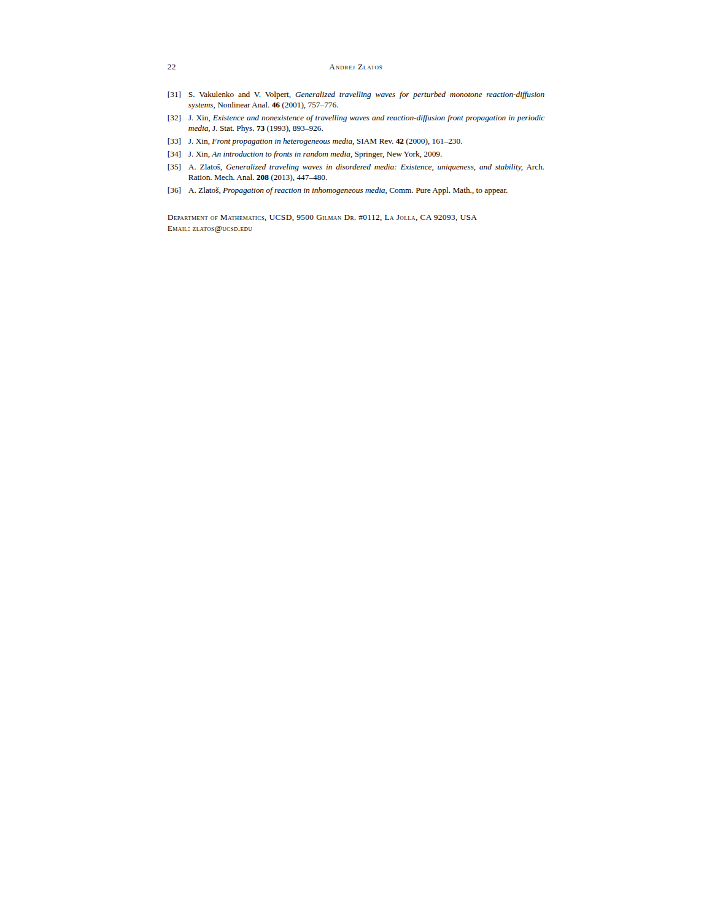22 Andrej Zlatoš
[31] S. Vakulenko and V. Volpert, Generalized travelling waves for perturbed monotone reaction-diffusion systems, Nonlinear Anal. 46 (2001), 757–776.
[32] J. Xin, Existence and nonexistence of travelling waves and reaction-diffusion front propagation in periodic media, J. Stat. Phys. 73 (1993), 893–926.
[33] J. Xin, Front propagation in heterogeneous media, SIAM Rev. 42 (2000), 161–230.
[34] J. Xin, An introduction to fronts in random media, Springer, New York, 2009.
[35] A. Zlatoš, Generalized traveling waves in disordered media: Existence, uniqueness, and stability, Arch. Ration. Mech. Anal. 208 (2013), 447–480.
[36] A. Zlatoš, Propagation of reaction in inhomogeneous media, Comm. Pure Appl. Math., to appear.
Department of Mathematics, UCSD, 9500 Gilman Dr. #0112, La Jolla, CA 92093, USA
Email: zlatos@ucsd.edu